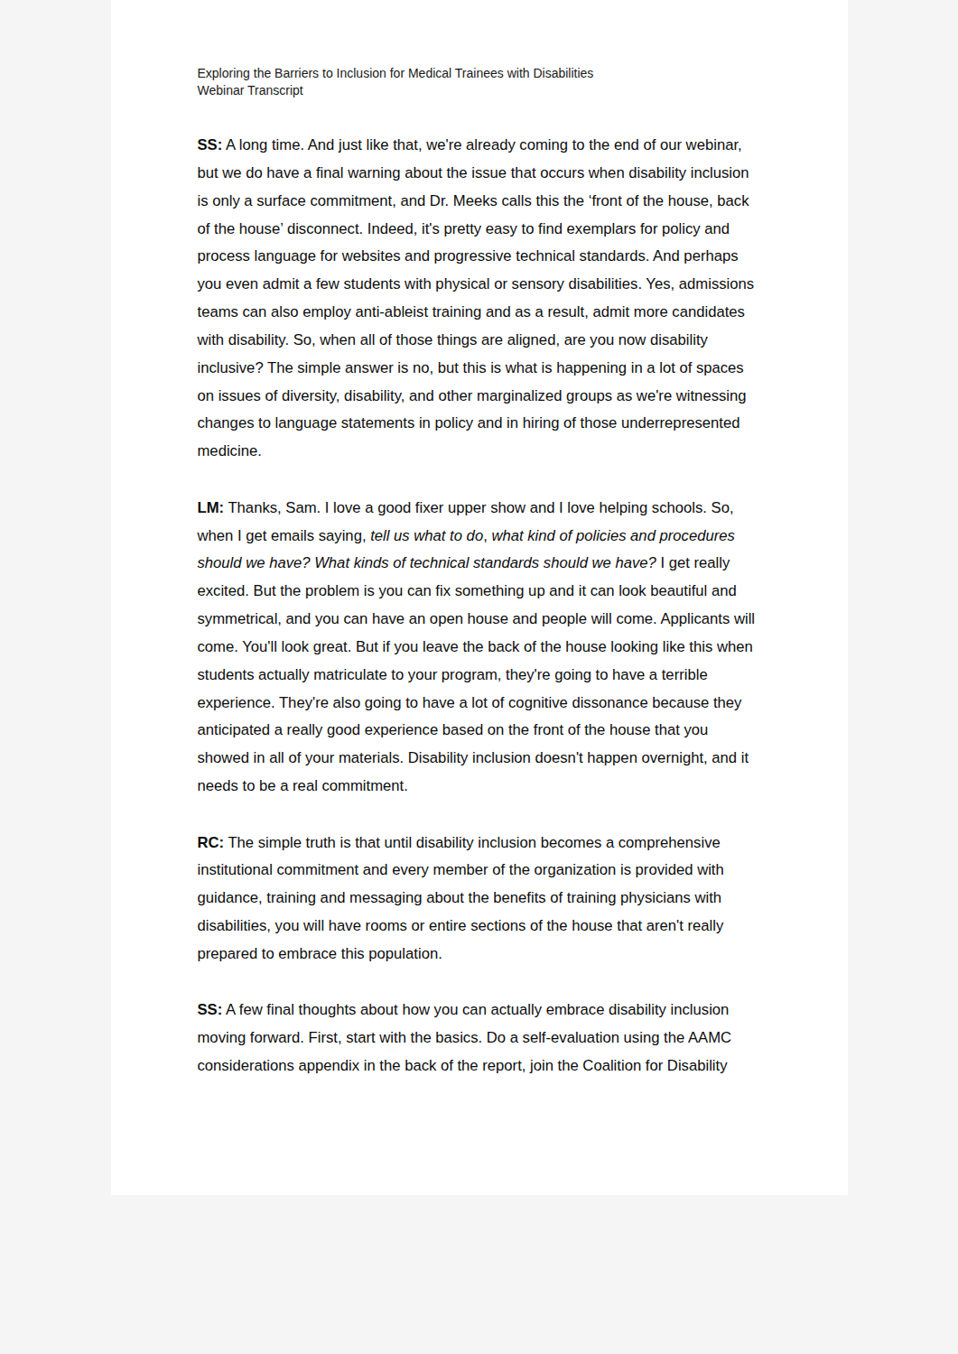Exploring the Barriers to Inclusion for Medical Trainees with Disabilities
Webinar Transcript
SS: A long time. And just like that, we're already coming to the end of our webinar, but we do have a final warning about the issue that occurs when disability inclusion is only a surface commitment, and Dr. Meeks calls this the ‘front of the house, back of the house’ disconnect. Indeed, it's pretty easy to find exemplars for policy and process language for websites and progressive technical standards. And perhaps you even admit a few students with physical or sensory disabilities. Yes, admissions teams can also employ anti-ableist training and as a result, admit more candidates with disability. So, when all of those things are aligned, are you now disability inclusive? The simple answer is no, but this is what is happening in a lot of spaces on issues of diversity, disability, and other marginalized groups as we're witnessing changes to language statements in policy and in hiring of those underrepresented medicine.
LM: Thanks, Sam. I love a good fixer upper show and I love helping schools. So, when I get emails saying, tell us what to do, what kind of policies and procedures should we have? What kinds of technical standards should we have? I get really excited. But the problem is you can fix something up and it can look beautiful and symmetrical, and you can have an open house and people will come. Applicants will come. You'll look great. But if you leave the back of the house looking like this when students actually matriculate to your program, they're going to have a terrible experience. They're also going to have a lot of cognitive dissonance because they anticipated a really good experience based on the front of the house that you showed in all of your materials. Disability inclusion doesn't happen overnight, and it needs to be a real commitment.
RC: The simple truth is that until disability inclusion becomes a comprehensive institutional commitment and every member of the organization is provided with guidance, training and messaging about the benefits of training physicians with disabilities, you will have rooms or entire sections of the house that aren't really prepared to embrace this population.
SS: A few final thoughts about how you can actually embrace disability inclusion moving forward. First, start with the basics. Do a self-evaluation using the AAMC considerations appendix in the back of the report, join the Coalition for Disability